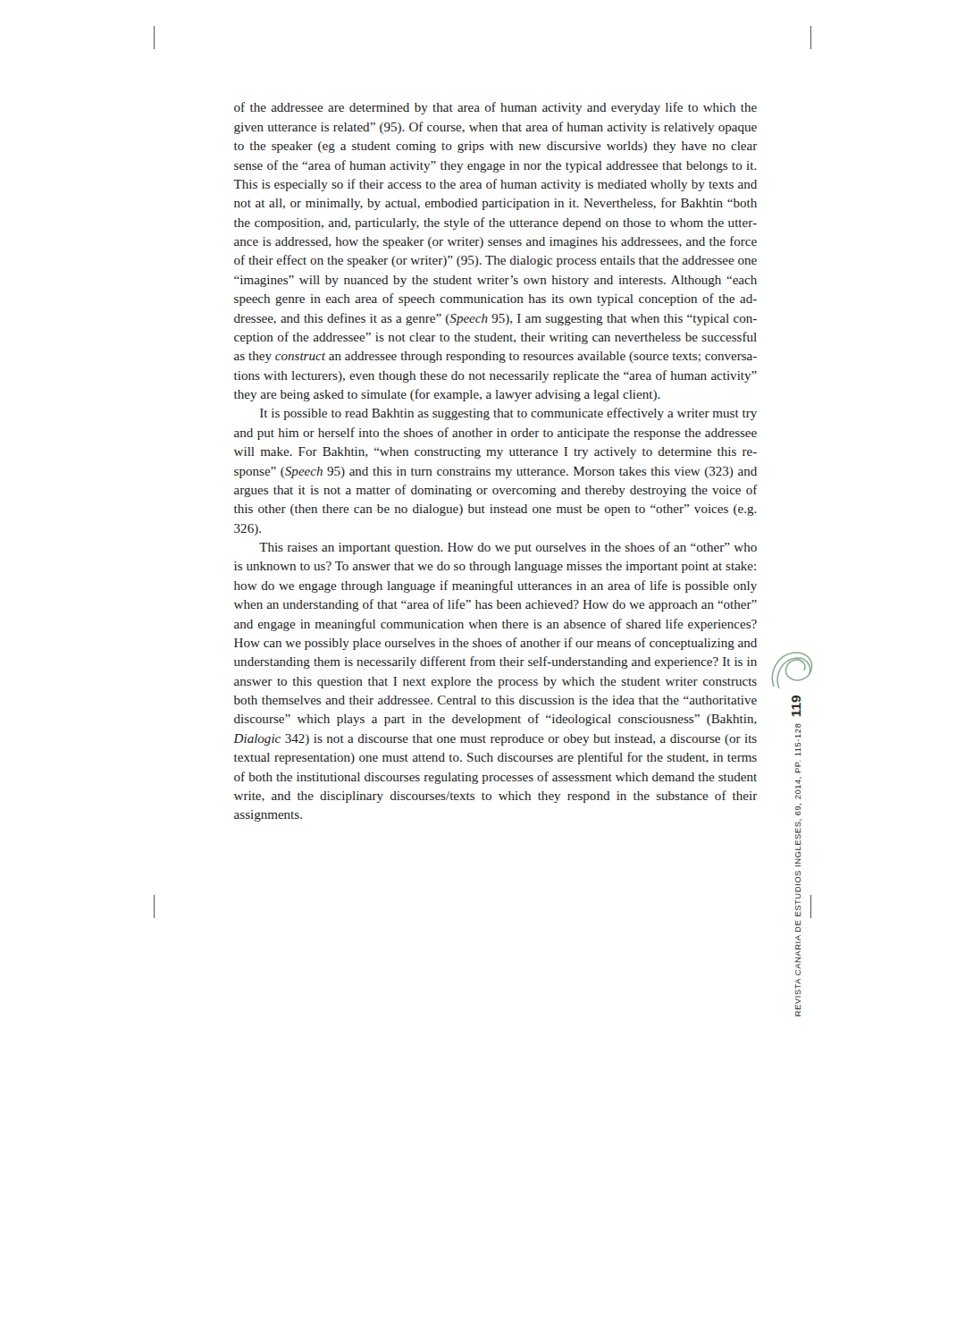REVISTA CANARIA DE ESTUDIOS INGLESES, 69, 2014, PP. 115-128 119
of the addressee are determined by that area of human activity and everyday life to which the given utterance is related” (95). Of course, when that area of human activity is relatively opaque to the speaker (eg a student coming to grips with new discursive worlds) they have no clear sense of the “area of human activity” they engage in nor the typical addressee that belongs to it. This is especially so if their access to the area of human activity is mediated wholly by texts and not at all, or minimally, by actual, embodied participation in it. Nevertheless, for Bakhtin “both the composition, and, particularly, the style of the utterance depend on those to whom the utterance is addressed, how the speaker (or writer) senses and imagines his addressees, and the force of their effect on the speaker (or writer)” (95). The dialogic process entails that the addressee one “imagines” will by nuanced by the student writer’s own history and interests. Although “each speech genre in each area of speech communication has its own typical conception of the addressee, and this defines it as a genre” (Speech 95), I am suggesting that when this “typical conception of the addressee” is not clear to the student, their writing can nevertheless be successful as they construct an addressee through responding to resources available (source texts; conversations with lecturers), even though these do not necessarily replicate the “area of human activity” they are being asked to simulate (for example, a lawyer advising a legal client).
It is possible to read Bakhtin as suggesting that to communicate effectively a writer must try and put him or herself into the shoes of another in order to anticipate the response the addressee will make. For Bakhtin, “when constructing my utterance I try actively to determine this response” (Speech 95) and this in turn constrains my utterance. Morson takes this view (323) and argues that it is not a matter of dominating or overcoming and thereby destroying the voice of this other (then there can be no dialogue) but instead one must be open to “other” voices (e.g. 326).
This raises an important question. How do we put ourselves in the shoes of an “other” who is unknown to us? To answer that we do so through language misses the important point at stake: how do we engage through language if meaningful utterances in an area of life is possible only when an understanding of that “area of life” has been achieved? How do we approach an “other” and engage in meaningful communication when there is an absence of shared life experiences? How can we possibly place ourselves in the shoes of another if our means of conceptualizing and understanding them is necessarily different from their self-understanding and experience? It is in answer to this question that I next explore the process by which the student writer constructs both themselves and their addressee. Central to this discussion is the idea that the “authoritative discourse” which plays a part in the development of “ideological consciousness” (Bakhtin, Dialogic 342) is not a discourse that one must reproduce or obey but instead, a discourse (or its textual representation) one must attend to. Such discourses are plentiful for the student, in terms of both the institutional discourses regulating processes of assessment which demand the student write, and the disciplinary discourses/texts to which they respond in the substance of their assignments.